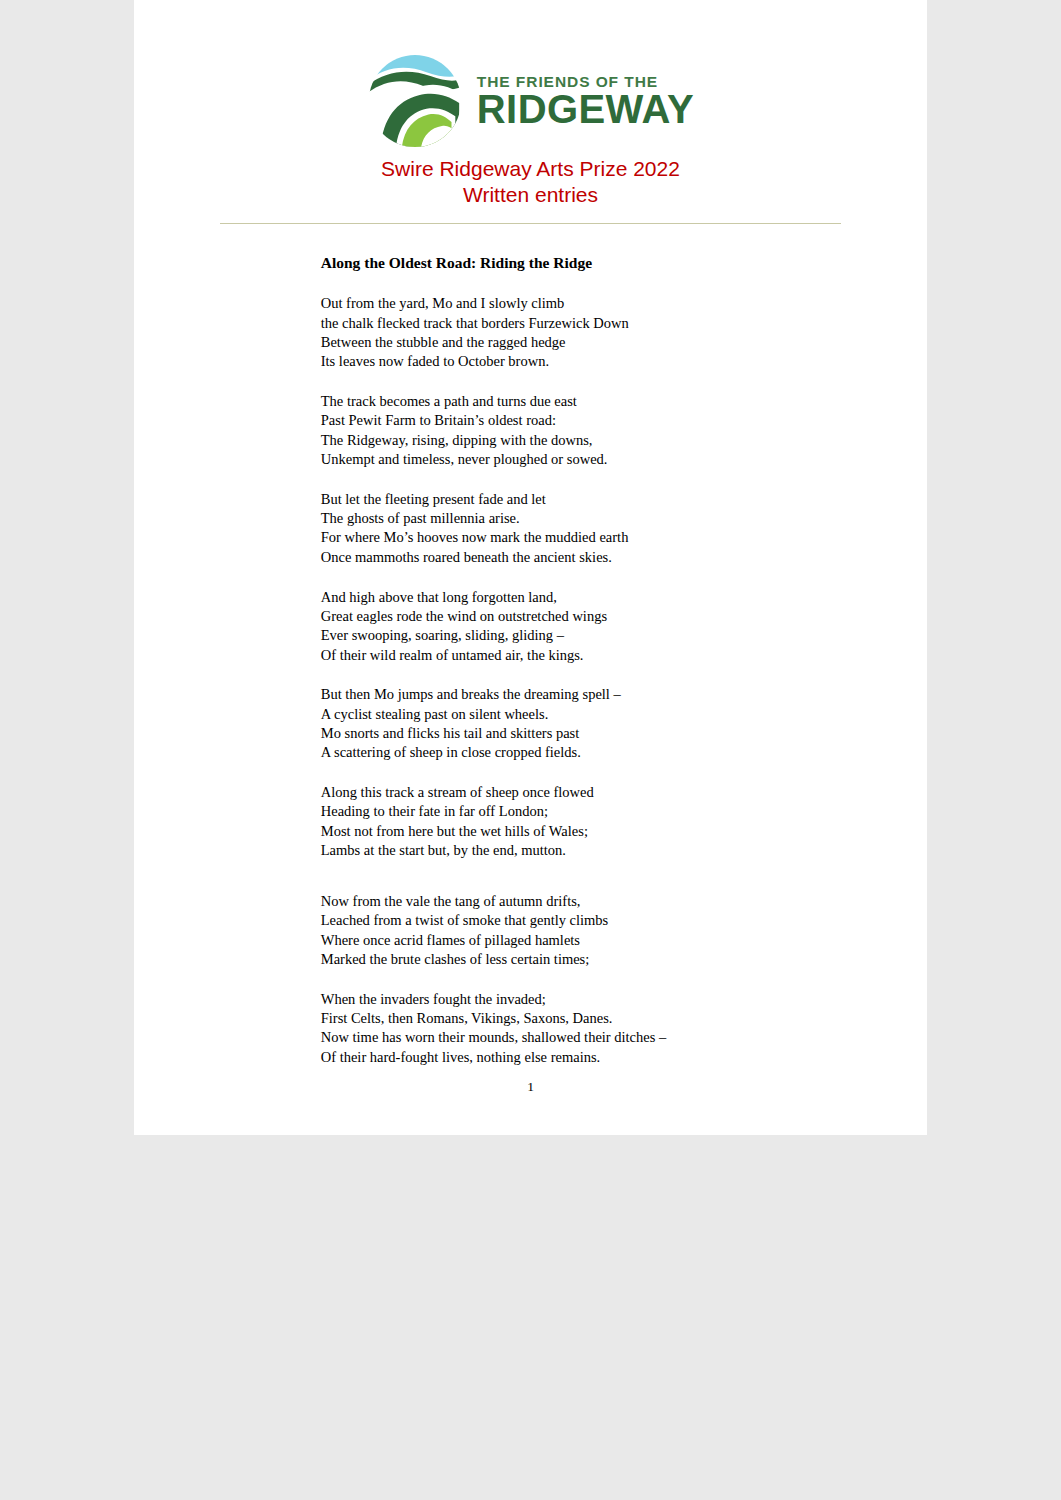THE FRIENDS OF THE
RIDGEWAY
Swire Ridgeway Arts Prize 2022 Written entries
Along the Oldest Road: Riding the Ridge
Out from the yard, Mo and I slowly climb
the chalk flecked track that borders Furzewick Down
Between the stubble and the ragged hedge
Its leaves now faded to October brown.
The track becomes a path and turns due east
Past Pewit Farm to Britain’s oldest road:
The Ridgeway, rising, dipping with the downs,
Unkempt and timeless, never ploughed or sowed.
But let the fleeting present fade and let
The ghosts of past millennia arise.
For where Mo’s hooves now mark the muddied earth
Once mammoths roared beneath the ancient skies.
And high above that long forgotten land,
Great eagles rode the wind on outstretched wings
Ever swooping, soaring, sliding, gliding –
Of their wild realm of untamed air, the kings.
But then Mo jumps and breaks the dreaming spell –
A cyclist stealing past on silent wheels.
Mo snorts and flicks his tail and skitters past
A scattering of sheep in close cropped fields.
Along this track a stream of sheep once flowed
Heading to their fate in far off London;
Most not from here but the wet hills of Wales;
Lambs at the start but, by the end, mutton.
Now from the vale the tang of autumn drifts,
Leached from a twist of smoke that gently climbs
Where once acrid flames of pillaged hamlets
Marked the brute clashes of less certain times;
When the invaders fought the invaded;
First Celts, then Romans, Vikings, Saxons, Danes.
Now time has worn their mounds, shallowed their ditches –
Of their hard-fought lives, nothing else remains.
1